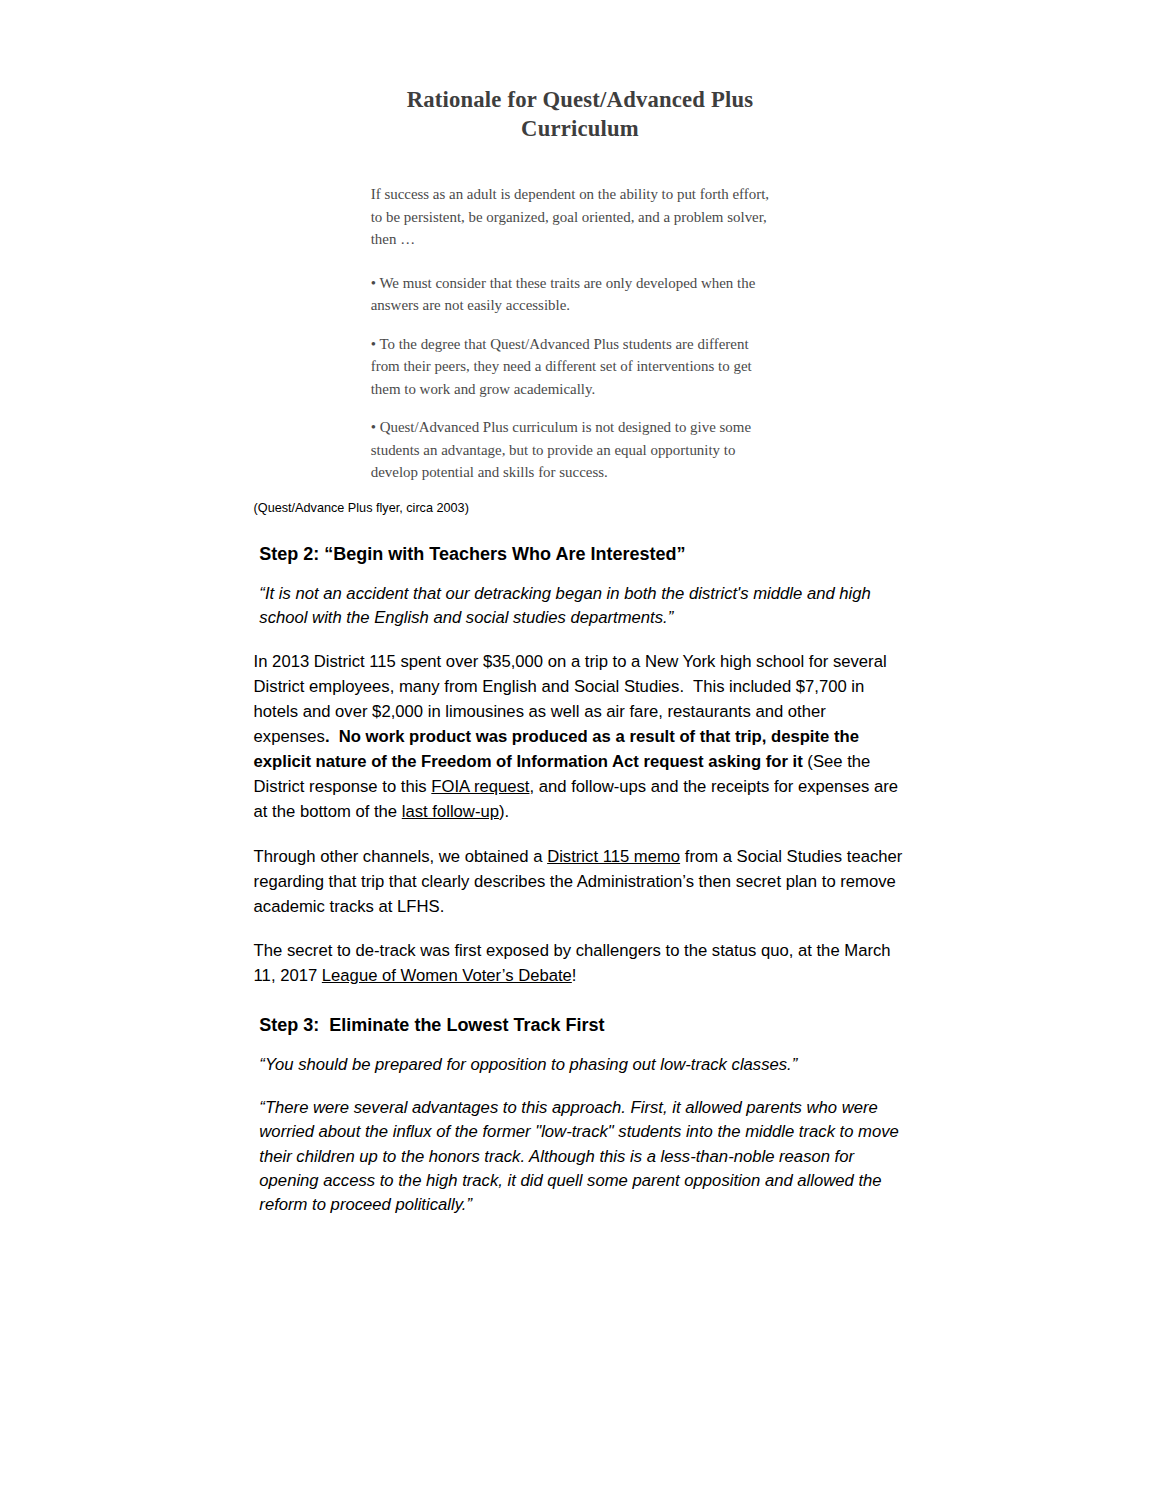Rationale for Quest/Advanced Plus
Curriculum
If success as an adult is dependent on the ability to put forth effort, to be persistent, be organized, goal oriented, and a problem solver, then …
• We must consider that these traits are only developed when the answers are not easily accessible.
• To the degree that Quest/Advanced Plus students are different from their peers, they need a different set of interventions to get them to work and grow academically.
• Quest/Advanced Plus curriculum is not designed to give some students an advantage, but to provide an equal opportunity to develop potential and skills for success.
(Quest/Advance Plus flyer, circa 2003)
Step 2: “Begin with Teachers Who Are Interested”
“It is not an accident that our detracking began in both the district's middle and high school with the English and social studies departments.”
In 2013 District 115 spent over $35,000 on a trip to a New York high school for several District employees, many from English and Social Studies. This included $7,700 in hotels and over $2,000 in limousines as well as air fare, restaurants and other expenses. No work product was produced as a result of that trip, despite the explicit nature of the Freedom of Information Act request asking for it (See the District response to this FOIA request, and follow-ups and the receipts for expenses are at the bottom of the last follow-up).
Through other channels, we obtained a District 115 memo from a Social Studies teacher regarding that trip that clearly describes the Administration’s then secret plan to remove academic tracks at LFHS.
The secret to de-track was first exposed by challengers to the status quo, at the March 11, 2017 League of Women Voter’s Debate!
Step 3: Eliminate the Lowest Track First
“You should be prepared for opposition to phasing out low-track classes.”
“There were several advantages to this approach. First, it allowed parents who were worried about the influx of the former "low-track" students into the middle track to move their children up to the honors track. Although this is a less-than-noble reason for opening access to the high track, it did quell some parent opposition and allowed the reform to proceed politically.”